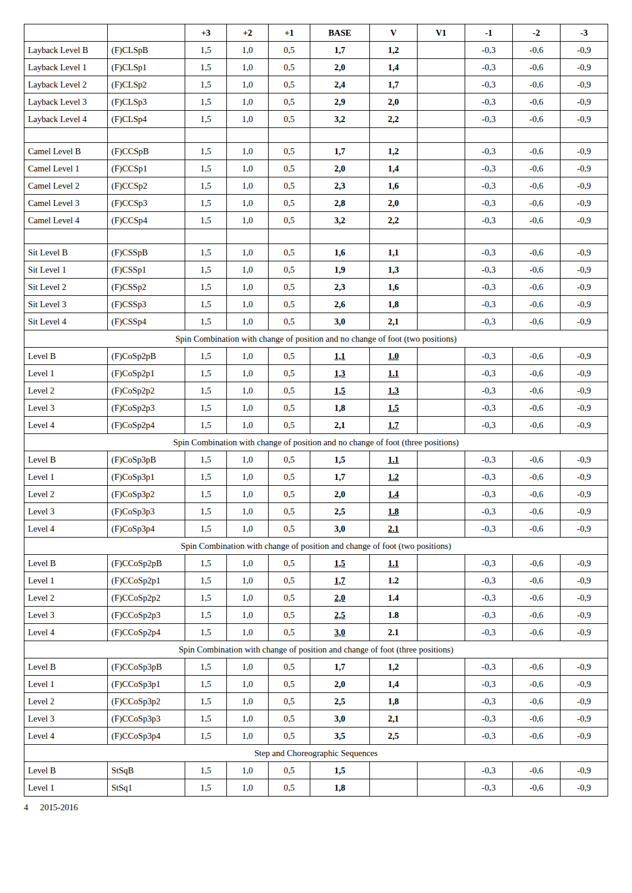| | | +3 | +2 | +1 | BASE | V | V1 | -1 | -2 | -3 |
| --- | --- | --- | --- | --- | --- | --- | --- | --- | --- | --- |
| Layback Level B | (F)CLSpB | 1,5 | 1,0 | 0,5 | 1,7 | 1,2 | | -0,3 | -0,6 | -0,9 |
| Layback Level 1 | (F)CLSp1 | 1,5 | 1,0 | 0,5 | 2,0 | 1,4 | | -0,3 | -0,6 | -0,9 |
| Layback Level 2 | (F)CLSp2 | 1,5 | 1,0 | 0,5 | 2,4 | 1,7 | | -0,3 | -0,6 | -0,9 |
| Layback Level 3 | (F)CLSp3 | 1,5 | 1,0 | 0,5 | 2,9 | 2,0 | | -0,3 | -0,6 | -0,9 |
| Layback Level 4 | (F)CLSp4 | 1,5 | 1,0 | 0,5 | 3,2 | 2,2 | | -0,3 | -0,6 | -0,9 |
| Camel Level B | (F)CCSpB | 1,5 | 1,0 | 0,5 | 1,7 | 1,2 | | -0,3 | -0,6 | -0,9 |
| Camel Level 1 | (F)CCSp1 | 1,5 | 1,0 | 0,5 | 2,0 | 1,4 | | -0,3 | -0,6 | -0,9 |
| Camel Level 2 | (F)CCSp2 | 1,5 | 1,0 | 0,5 | 2,3 | 1,6 | | -0,3 | -0,6 | -0,9 |
| Camel Level 3 | (F)CCSp3 | 1,5 | 1,0 | 0,5 | 2,8 | 2,0 | | -0,3 | -0,6 | -0,9 |
| Camel Level 4 | (F)CCSp4 | 1,5 | 1,0 | 0,5 | 3,2 | 2,2 | | -0,3 | -0,6 | -0,9 |
| Sit Level B | (F)CSSpB | 1,5 | 1,0 | 0,5 | 1,6 | 1,1 | | -0,3 | -0,6 | -0,9 |
| Sit Level 1 | (F)CSSp1 | 1,5 | 1,0 | 0,5 | 1,9 | 1,3 | | -0,3 | -0,6 | -0,9 |
| Sit Level 2 | (F)CSSp2 | 1,5 | 1,0 | 0,5 | 2,3 | 1,6 | | -0,3 | -0,6 | -0,9 |
| Sit Level 3 | (F)CSSp3 | 1,5 | 1,0 | 0,5 | 2,6 | 1,8 | | -0,3 | -0,6 | -0,9 |
| Sit Level 4 | (F)CSSp4 | 1,5 | 1,0 | 0,5 | 3,0 | 2,1 | | -0,3 | -0,6 | -0,9 |
| Spin Combination with change of position and no change of foot (two positions) |
| Level B | (F)CoSp2pB | 1,5 | 1,0 | 0,5 | 1,1 | 1.0 | | -0,3 | -0,6 | -0,9 |
| Level 1 | (F)CoSp2p1 | 1,5 | 1,0 | 0,5 | 1,3 | 1.1 | | -0,3 | -0,6 | -0,9 |
| Level 2 | (F)CoSp2p2 | 1,5 | 1,0 | 0,5 | 1,5 | 1.3 | | -0,3 | -0,6 | -0,9 |
| Level 3 | (F)CoSp2p3 | 1,5 | 1,0 | 0,5 | 1,8 | 1.5 | | -0,3 | -0,6 | -0,9 |
| Level 4 | (F)CoSp2p4 | 1,5 | 1,0 | 0,5 | 2,1 | 1.7 | | -0,3 | -0,6 | -0,9 |
| Spin Combination with change of position and no change of foot (three positions) |
| Level B | (F)CoSp3pB | 1,5 | 1,0 | 0,5 | 1,5 | 1.1 | | -0,3 | -0,6 | -0,9 |
| Level 1 | (F)CoSp3p1 | 1,5 | 1,0 | 0,5 | 1,7 | 1.2 | | -0,3 | -0,6 | -0,9 |
| Level 2 | (F)CoSp3p2 | 1,5 | 1,0 | 0,5 | 2,0 | 1.4 | | -0,3 | -0,6 | -0,9 |
| Level 3 | (F)CoSp3p3 | 1,5 | 1,0 | 0,5 | 2,5 | 1.8 | | -0,3 | -0,6 | -0,9 |
| Level 4 | (F)CoSp3p4 | 1,5 | 1,0 | 0,5 | 3,0 | 2.1 | | -0,3 | -0,6 | -0,9 |
| Spin Combination with change of position and change of foot (two positions) |
| Level B | (F)CCoSp2pB | 1,5 | 1,0 | 0,5 | 1,5 | 1.1 | | -0,3 | -0,6 | -0,9 |
| Level 1 | (F)CCoSp2p1 | 1,5 | 1,0 | 0,5 | 1,7 | 1.2 | | -0,3 | -0,6 | -0,9 |
| Level 2 | (F)CCoSp2p2 | 1,5 | 1,0 | 0,5 | 2,0 | 1.4 | | -0,3 | -0,6 | -0,9 |
| Level 3 | (F)CCoSp2p3 | 1,5 | 1,0 | 0,5 | 2,5 | 1.8 | | -0,3 | -0,6 | -0,9 |
| Level 4 | (F)CCoSp2p4 | 1,5 | 1,0 | 0,5 | 3,0 | 2.1 | | -0,3 | -0,6 | -0,9 |
| Spin Combination with change of position and change of foot (three positions) |
| Level B | (F)CCoSp3pB | 1,5 | 1,0 | 0,5 | 1,7 | 1,2 | | -0,3 | -0,6 | -0,9 |
| Level 1 | (F)CCoSp3p1 | 1,5 | 1,0 | 0,5 | 2,0 | 1,4 | | -0,3 | -0,6 | -0,9 |
| Level 2 | (F)CCoSp3p2 | 1,5 | 1,0 | 0,5 | 2,5 | 1,8 | | -0,3 | -0,6 | -0,9 |
| Level 3 | (F)CCoSp3p3 | 1,5 | 1,0 | 0,5 | 3,0 | 2,1 | | -0,3 | -0,6 | -0,9 |
| Level 4 | (F)CCoSp3p4 | 1,5 | 1,0 | 0,5 | 3,5 | 2,5 | | -0,3 | -0,6 | -0,9 |
| Step and Choreographic Sequences |
| Level B | StSqB | 1,5 | 1,0 | 0,5 | 1,5 | | | -0,3 | -0,6 | -0,9 |
| Level 1 | StSq1 | 1,5 | 1,0 | 0,5 | 1,8 | | | -0,3 | -0,6 | -0,9 |
42015-2016